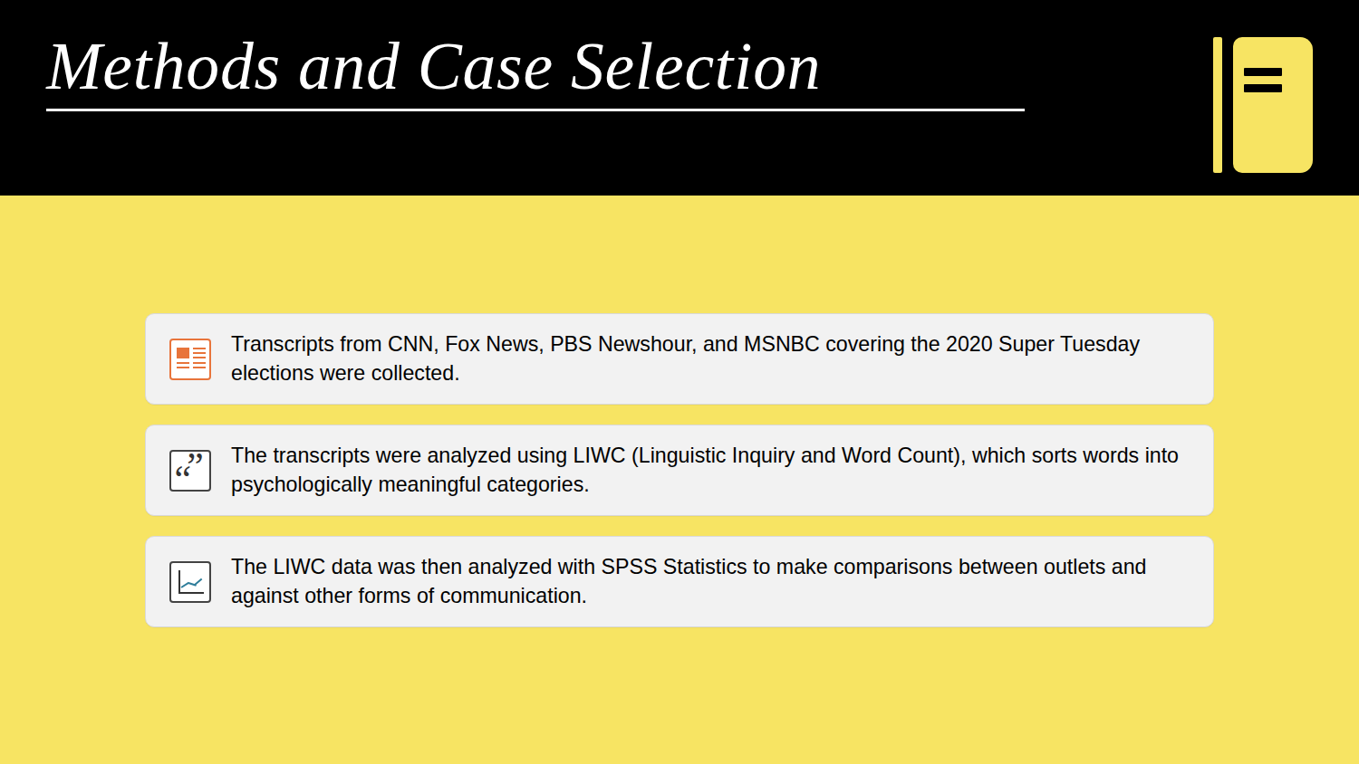Methods and Case Selection
Transcripts from CNN, Fox News, PBS Newshour, and MSNBC covering the 2020 Super Tuesday elections were collected.
The transcripts were analyzed using LIWC (Linguistic Inquiry and Word Count), which sorts words into psychologically meaningful categories.
The LIWC data was then analyzed with SPSS Statistics to make comparisons between outlets and against other forms of communication.